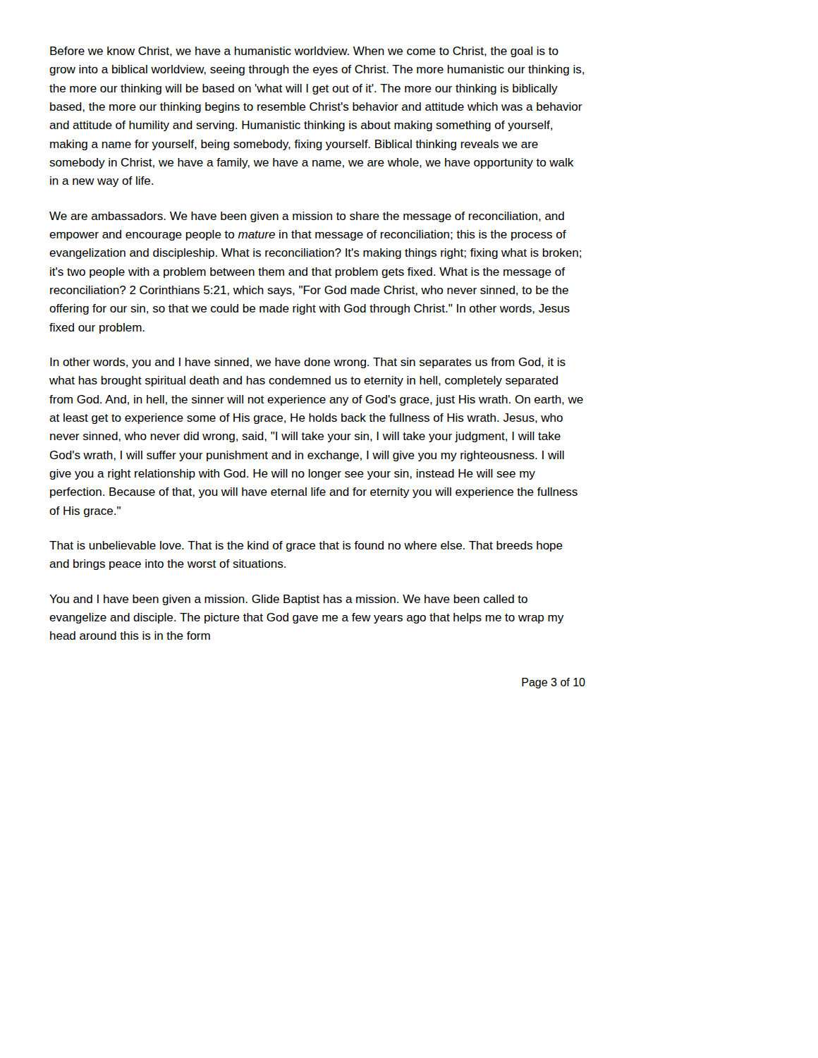Before we know Christ, we have a humanistic worldview. When we come to Christ, the goal is to grow into a biblical worldview, seeing through the eyes of Christ. The more humanistic our thinking is, the more our thinking will be based on 'what will I get out of it'. The more our thinking is biblically based, the more our thinking begins to resemble Christ's behavior and attitude which was a behavior and attitude of humility and serving. Humanistic thinking is about making something of yourself, making a name for yourself, being somebody, fixing yourself. Biblical thinking reveals we are somebody in Christ, we have a family, we have a name, we are whole, we have opportunity to walk in a new way of life.
We are ambassadors. We have been given a mission to share the message of reconciliation, and empower and encourage people to mature in that message of reconciliation; this is the process of evangelization and discipleship. What is reconciliation? It's making things right; fixing what is broken; it's two people with a problem between them and that problem gets fixed. What is the message of reconciliation? 2 Corinthians 5:21, which says, "For God made Christ, who never sinned, to be the offering for our sin, so that we could be made right with God through Christ." In other words, Jesus fixed our problem.
In other words, you and I have sinned, we have done wrong. That sin separates us from God, it is what has brought spiritual death and has condemned us to eternity in hell, completely separated from God. And, in hell, the sinner will not experience any of God's grace, just His wrath. On earth, we at least get to experience some of His grace, He holds back the fullness of His wrath. Jesus, who never sinned, who never did wrong, said, "I will take your sin, I will take your judgment, I will take God's wrath, I will suffer your punishment and in exchange, I will give you my righteousness. I will give you a right relationship with God. He will no longer see your sin, instead He will see my perfection. Because of that, you will have eternal life and for eternity you will experience the fullness of His grace."
That is unbelievable love. That is the kind of grace that is found no where else. That breeds hope and brings peace into the worst of situations.
You and I have been given a mission. Glide Baptist has a mission. We have been called to evangelize and disciple. The picture that God gave me a few years ago that helps me to wrap my head around this is in the form
Page 3 of 10